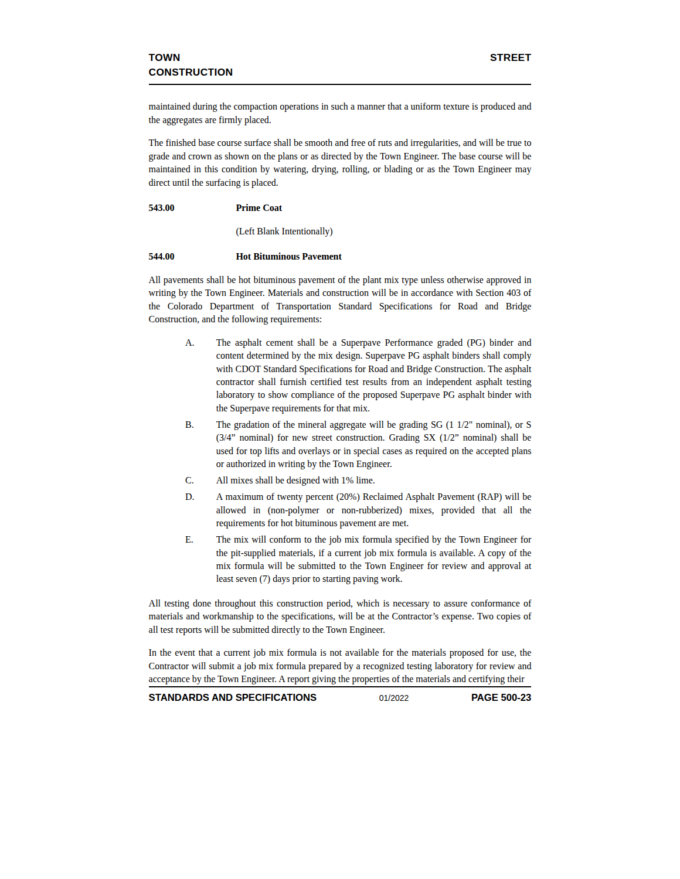TOWN
CONSTRUCTION
STREET
maintained during the compaction operations in such a manner that a uniform texture is produced and the aggregates are firmly placed.
The finished base course surface shall be smooth and free of ruts and irregularities, and will be true to grade and crown as shown on the plans or as directed by the Town Engineer. The base course will be maintained in this condition by watering, drying, rolling, or blading or as the Town Engineer may direct until the surfacing is placed.
543.00
Prime Coat
(Left Blank Intentionally)
544.00
Hot Bituminous Pavement
All pavements shall be hot bituminous pavement of the plant mix type unless otherwise approved in writing by the Town Engineer. Materials and construction will be in accordance with Section 403 of the Colorado Department of Transportation Standard Specifications for Road and Bridge Construction, and the following requirements:
A. The asphalt cement shall be a Superpave Performance graded (PG) binder and content determined by the mix design. Superpave PG asphalt binders shall comply with CDOT Standard Specifications for Road and Bridge Construction. The asphalt contractor shall furnish certified test results from an independent asphalt testing laboratory to show compliance of the proposed Superpave PG asphalt binder with the Superpave requirements for that mix.
B. The gradation of the mineral aggregate will be grading SG (1 1/2" nominal), or S (3/4” nominal) for new street construction. Grading SX (1/2” nominal) shall be used for top lifts and overlays or in special cases as required on the accepted plans or authorized in writing by the Town Engineer.
C. All mixes shall be designed with 1% lime.
D. A maximum of twenty percent (20%) Reclaimed Asphalt Pavement (RAP) will be allowed in (non-polymer or non-rubberized) mixes, provided that all the requirements for hot bituminous pavement are met.
E. The mix will conform to the job mix formula specified by the Town Engineer for the pit-supplied materials, if a current job mix formula is available. A copy of the mix formula will be submitted to the Town Engineer for review and approval at least seven (7) days prior to starting paving work.
All testing done throughout this construction period, which is necessary to assure conformance of materials and workmanship to the specifications, will be at the Contractor’s expense. Two copies of all test reports will be submitted directly to the Town Engineer.
In the event that a current job mix formula is not available for the materials proposed for use, the Contractor will submit a job mix formula prepared by a recognized testing laboratory for review and acceptance by the Town Engineer. A report giving the properties of the materials and certifying their
STANDARDS AND SPECIFICATIONS
01/2022
PAGE 500-23